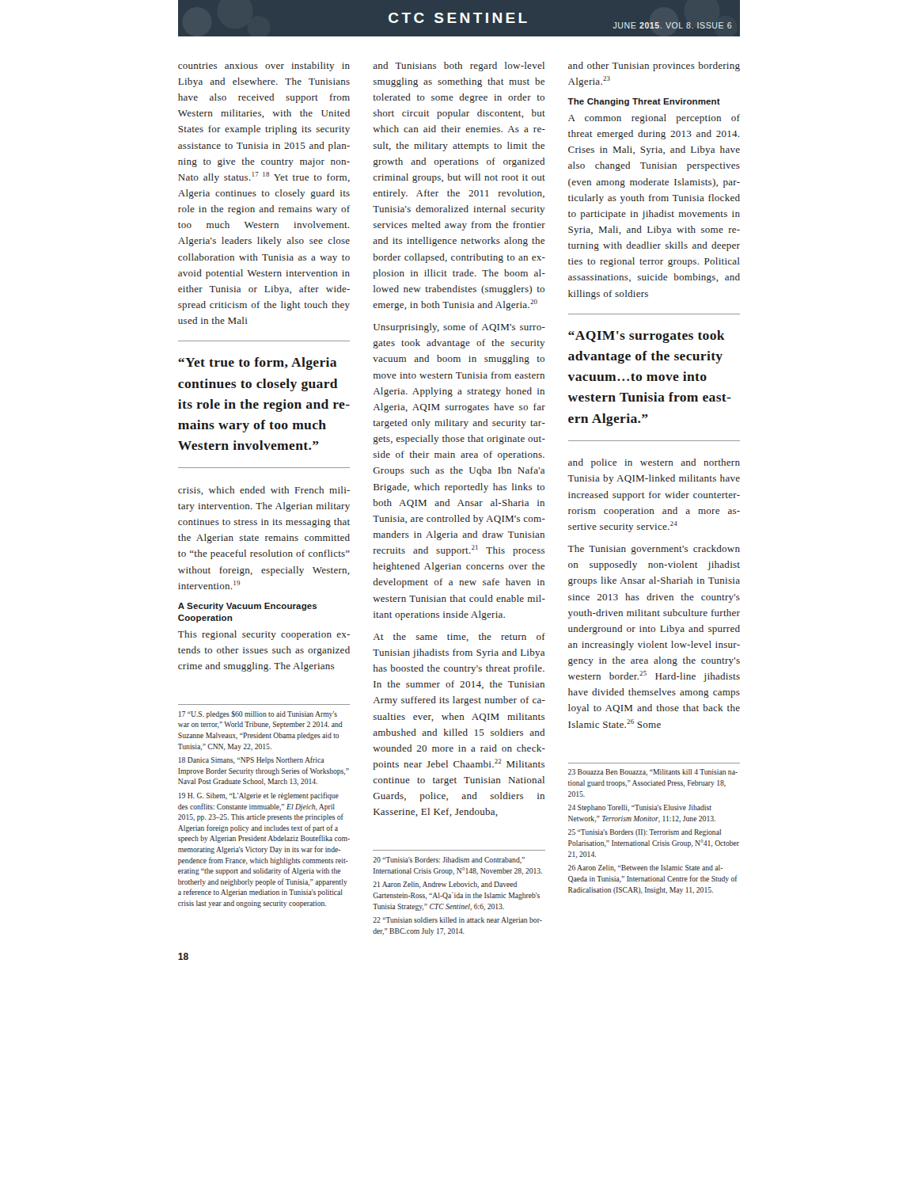CTC Sentinel
JUNE 2015. VOL 8. ISSUE 6
countries anxious over instability in Libya and elsewhere. The Tunisians have also received support from Western militaries, with the United States for example tripling its security assistance to Tunisia in 2015 and planning to give the country major non-Nato ally status.17 18 Yet true to form, Algeria continues to closely guard its role in the region and remains wary of too much Western involvement. Algeria's leaders likely also see close collaboration with Tunisia as a way to avoid potential Western intervention in either Tunisia or Libya, after widespread criticism of the light touch they used in the Mali
“Yet true to form, Algeria continues to closely guard its role in the region and remains wary of too much Western involvement.”
crisis, which ended with French military intervention. The Algerian military continues to stress in its messaging that the Algerian state remains committed to “the peaceful resolution of conflicts” without foreign, especially Western, intervention.19
A Security Vacuum Encourages Cooperation
This regional security cooperation extends to other issues such as organized crime and smuggling. The Algerians
17 “U.S. pledges $60 million to aid Tunisian Army's war on terror,” World Tribune, September 2 2014. and Suzanne Malveaux, “President Obama pledges aid to Tunisia,” CNN, May 22, 2015.
18 Danica Simans, “NPS Helps Northern Africa Improve Border Security through Series of Workshops,” Naval Post Graduate School, March 13, 2014.
19 H. G. Sihem, “L'Algerie et le règlement pacifique des conflits: Constante immuable,” El Djeich, April 2015, pp. 23–25. This article presents the principles of Algerian foreign policy and includes text of part of a speech by Algerian President Abdelaziz Bouteflika commemorating Algeria's Victory Day in its war for independence from France, which highlights comments reiterating “the support and solidarity of Algeria with the brotherly and neighborly people of Tunisia,” apparently a reference to Algerian mediation in Tunisia's political crisis last year and ongoing security cooperation.
and Tunisians both regard low-level smuggling as something that must be tolerated to some degree in order to short circuit popular discontent, but which can aid their enemies. As a result, the military attempts to limit the growth and operations of organized criminal groups, but will not root it out entirely. After the 2011 revolution, Tunisia's demoralized internal security services melted away from the frontier and its intelligence networks along the border collapsed, contributing to an explosion in illicit trade. The boom allowed new trabendistes (smugglers) to emerge, in both Tunisia and Algeria.20
Unsurprisingly, some of AQIM's surrogates took advantage of the security vacuum and boom in smuggling to move into western Tunisia from eastern Algeria. Applying a strategy honed in Algeria, AQIM surrogates have so far targeted only military and security targets, especially those that originate outside of their main area of operations. Groups such as the Uqba Ibn Nafa'a Brigade, which reportedly has links to both AQIM and Ansar al-Sharia in Tunisia, are controlled by AQIM's commanders in Algeria and draw Tunisian recruits and support.21 This process heightened Algerian concerns over the development of a new safe haven in western Tunisian that could enable militant operations inside Algeria.
At the same time, the return of Tunisian jihadists from Syria and Libya has boosted the country's threat profile. In the summer of 2014, the Tunisian Army suffered its largest number of casualties ever, when AQIM militants ambushed and killed 15 soldiers and wounded 20 more in a raid on checkpoints near Jebel Chaambi.22 Militants continue to target Tunisian National Guards, police, and soldiers in Kasserine, El Kef, Jendouba,
20 “Tunisia's Borders: Jihadism and Contraband,” International Crisis Group, N°148, November 28, 2013.
21 Aaron Zelin, Andrew Lebovich, and Daveed Gartenstein-Ross, “Al-Qa`ida in the Islamic Maghreb's Tunisia Strategy,” CTC Sentinel, 6:6, 2013.
22 “Tunisian soldiers killed in attack near Algerian border,” BBC.com July 17, 2014.
and other Tunisian provinces bordering Algeria.23
The Changing Threat Environment
A common regional perception of threat emerged during 2013 and 2014. Crises in Mali, Syria, and Libya have also changed Tunisian perspectives (even among moderate Islamists), particularly as youth from Tunisia flocked to participate in jihadist movements in Syria, Mali, and Libya with some returning with deadlier skills and deeper ties to regional terror groups. Political assassinations, suicide bombings, and killings of soldiers
“AQIM's surrogates took advantage of the security vacuum…to move into western Tunisia from eastern Algeria.”
and police in western and northern Tunisia by AQIM-linked militants have increased support for wider counterterrorism cooperation and a more assertive security service.24
The Tunisian government's crackdown on supposedly non-violent jihadist groups like Ansar al-Shariah in Tunisia since 2013 has driven the country's youth-driven militant subculture further underground or into Libya and spurred an increasingly violent low-level insurgency in the area along the country's western border.25 Hard-line jihadists have divided themselves among camps loyal to AQIM and those that back the Islamic State.26 Some
23 Bouazza Ben Bouazza, “Militants kill 4 Tunisian national guard troops,” Associated Press, February 18, 2015.
24 Stephano Torelli, “Tunisia's Elusive Jihadist Network,” Terrorism Monitor, 11:12, June 2013.
25 “Tunisia's Borders (II): Terrorism and Regional Polarisation,” International Crisis Group, N°41, October 21, 2014.
26 Aaron Zelin, “Between the Islamic State and al-Qaeda in Tunisia,” International Centre for the Study of Radicalisation (ISCAR), Insight, May 11, 2015.
18